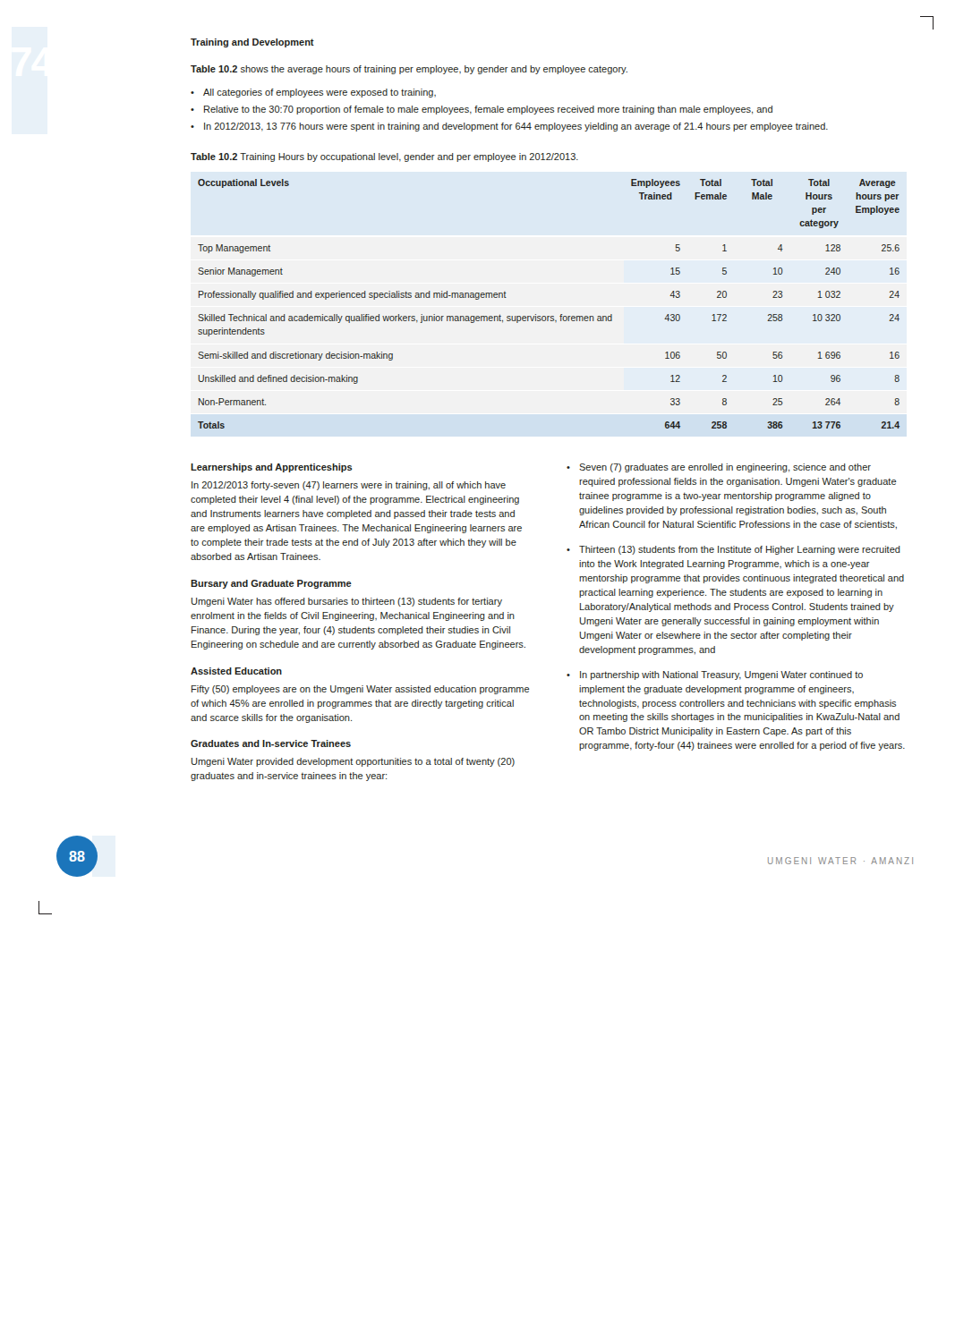74
Training and Development
Table 10.2 shows the average hours of training per employee, by gender and by employee category.
All categories of employees were exposed to training,
Relative to the 30:70 proportion of female to male employees, female employees received more training than male employees, and
In 2012/2013, 13 776 hours were spent in training and development for 644 employees yielding an average of 21.4 hours per employee trained.
Table 10.2 Training Hours by occupational level, gender and per employee in 2012/2013.
| Occupational Levels | Employees Trained | Total Female | Total Male | Total Hours per category | Average hours per Employee |
| --- | --- | --- | --- | --- | --- |
| Top Management | 5 | 1 | 4 | 128 | 25.6 |
| Senior Management | 15 | 5 | 10 | 240 | 16 |
| Professionally qualified and experienced specialists and mid-management | 43 | 20 | 23 | 1 032 | 24 |
| Skilled Technical and academically qualified workers, junior management, supervisors, foremen and superintendents | 430 | 172 | 258 | 10 320 | 24 |
| Semi-skilled and discretionary decision-making | 106 | 50 | 56 | 1 696 | 16 |
| Unskilled and defined decision-making | 12 | 2 | 10 | 96 | 8 |
| Non-Permanent. | 33 | 8 | 25 | 264 | 8 |
| Totals | 644 | 258 | 386 | 13 776 | 21.4 |
Learnerships and Apprenticeships
In 2012/2013 forty-seven (47) learners were in training, all of which have completed their level 4 (final level) of the programme. Electrical engineering and Instruments learners have completed and passed their trade tests and are employed as Artisan Trainees. The Mechanical Engineering learners are to complete their trade tests at the end of July 2013 after which they will be absorbed as Artisan Trainees.
Bursary and Graduate Programme
Umgeni Water has offered bursaries to thirteen (13) students for tertiary enrolment in the fields of Civil Engineering, Mechanical Engineering and in Finance. During the year, four (4) students completed their studies in Civil Engineering on schedule and are currently absorbed as Graduate Engineers.
Assisted Education
Fifty (50) employees are on the Umgeni Water assisted education programme of which 45% are enrolled in programmes that are directly targeting critical and scarce skills for the organisation.
Graduates and In-service Trainees
Umgeni Water provided development opportunities to a total of twenty (20) graduates and in-service trainees in the year:
Seven (7) graduates are enrolled in engineering, science and other required professional fields in the organisation. Umgeni Water's graduate trainee programme is a two-year mentorship programme aligned to guidelines provided by professional registration bodies, such as, South African Council for Natural Scientific Professions in the case of scientists,
Thirteen (13) students from the Institute of Higher Learning were recruited into the Work Integrated Learning Programme, which is a one-year mentorship programme that provides continuous integrated theoretical and practical learning experience. The students are exposed to learning in Laboratory/Analytical methods and Process Control. Students trained by Umgeni Water are generally successful in gaining employment within Umgeni Water or elsewhere in the sector after completing their development programmes, and
In partnership with National Treasury, Umgeni Water continued to implement the graduate development programme of engineers, technologists, process controllers and technicians with specific emphasis on meeting the skills shortages in the municipalities in KwaZulu-Natal and OR Tambo District Municipality in Eastern Cape. As part of this programme, forty-four (44) trainees were enrolled for a period of five years.
88
Umgeni Water · Amanzi